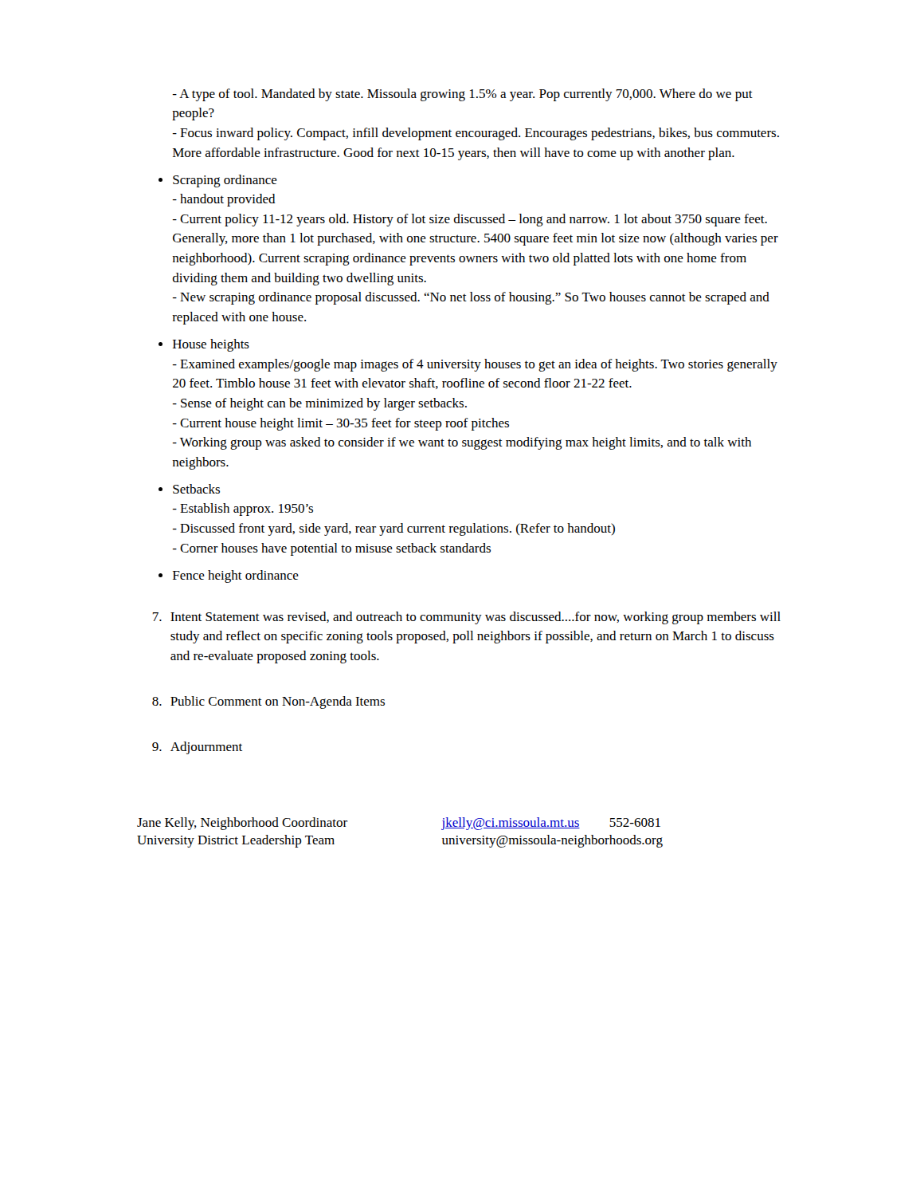- A type of tool. Mandated by state. Missoula growing 1.5% a year. Pop currently 70,000. Where do we put people? - Focus inward policy. Compact, infill development encouraged. Encourages pedestrians, bikes, bus commuters. More affordable infrastructure. Good for next 10-15 years, then will have to come up with another plan.
Scraping ordinance - handout provided - Current policy 11-12 years old. History of lot size discussed – long and narrow. 1 lot about 3750 square feet. Generally, more than 1 lot purchased, with one structure. 5400 square feet min lot size now (although varies per neighborhood). Current scraping ordinance prevents owners with two old platted lots with one home from dividing them and building two dwelling units. - New scraping ordinance proposal discussed. “No net loss of housing.” So Two houses cannot be scraped and replaced with one house.
House heights - Examined examples/google map images of 4 university houses to get an idea of heights. Two stories generally 20 feet. Timblo house 31 feet with elevator shaft, roofline of second floor 21-22 feet. - Sense of height can be minimized by larger setbacks. - Current house height limit – 30-35 feet for steep roof pitches - Working group was asked to consider if we want to suggest modifying max height limits, and to talk with neighbors.
Setbacks - Establish approx. 1950’s - Discussed front yard, side yard, rear yard current regulations. (Refer to handout) - Corner houses have potential to misuse setback standards
Fence height ordinance
Intent Statement was revised, and outreach to community was discussed....for now, working group members will study and reflect on specific zoning tools proposed, poll neighbors if possible, and return on March 1 to discuss and re-evaluate proposed zoning tools.
Public Comment on Non-Agenda Items
Adjournment
Jane Kelly, Neighborhood Coordinator jkelly@ci.missoula.mt.us 552-6081 University District Leadership Team university@missoula-neighborhoods.org